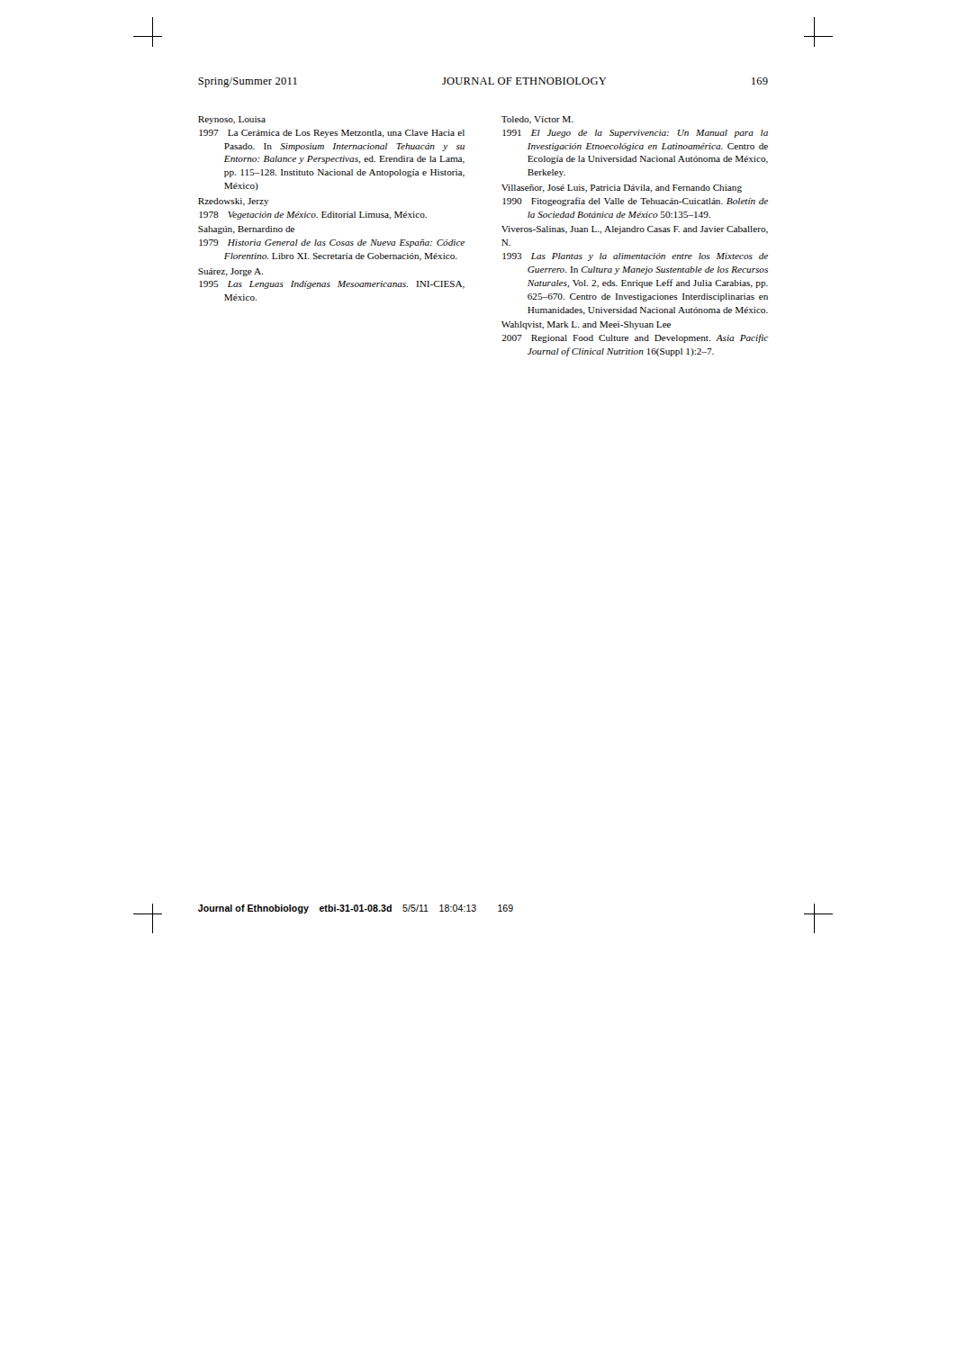Spring/Summer 2011 JOURNAL OF ETHNOBIOLOGY 169
Reynoso, Louisa
1997 La Cerámica de Los Reyes Metzontla, una Clave Hacia el Pasado. In Simposium Internacional Tehuacán y su Entorno: Balance y Perspectivas, ed. Erendira de la Lama, pp. 115–128. Instituto Nacional de Antopología e Historia, México)
Rzedowski, Jerzy
1978 Vegetación de México. Editorial Limusa, México.
Sahagún, Bernardino de
1979 Historia General de las Cosas de Nueva España: Códice Florentino. Libro XI. Secretaría de Gobernación, México.
Suárez, Jorge A.
1995 Las Lenguas Indígenas Mesoamericanas. INI-CIESA, México.
Toledo, Víctor M.
1991 El Juego de la Supervivencia: Un Manual para la Investigación Etnoecológica en Latinoamérica. Centro de Ecología de la Universidad Nacional Autónoma de México, Berkeley.
Villaseñor, José Luis, Patricia Dávila, and Fernando Chiang
1990 Fitogeografía del Valle de Tehuacán-Cuicatlán. Boletín de la Sociedad Botánica de México 50:135–149.
Viveros-Salinas, Juan L., Alejandro Casas F. and Javier Caballero, N.
1993 Las Plantas y la alimentación entre los Mixtecos de Guerrero. In Cultura y Manejo Sustentable de los Recursos Naturales, Vol. 2, eds. Enrique Leff and Julia Carabias, pp. 625–670. Centro de Investigaciones Interdisciplinarias en Humanidades, Universidad Nacional Autónoma de México.
Wahlqvist, Mark L. and Meei-Shyuan Lee
2007 Regional Food Culture and Development. Asia Pacific Journal of Clinical Nutrition 16(Suppl 1):2–7.
Journal of Ethnobiology etbi-31-01-08.3d 5/5/11 18:04:13 169